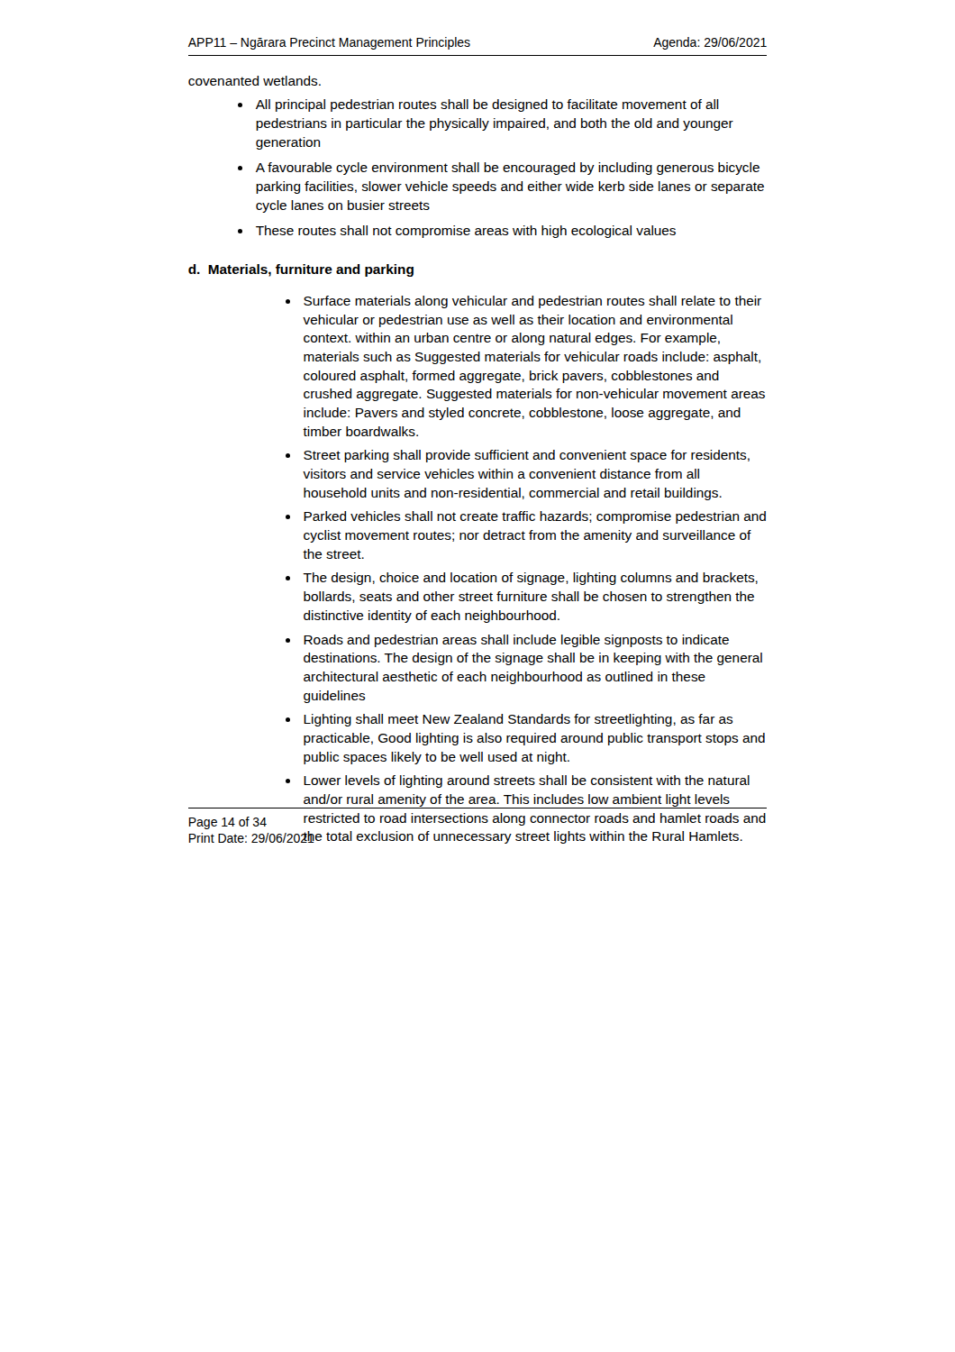APP11 – Ngārara Precinct Management Principles
Agenda: 29/06/2021
covenanted wetlands.
All principal pedestrian routes shall be designed to facilitate movement of all pedestrians in particular the physically impaired, and both the old and younger generation
A favourable cycle environment shall be encouraged by including generous bicycle parking facilities, slower vehicle speeds and either wide kerb side lanes or separate cycle lanes on busier streets
These routes shall not compromise areas with high ecological values
d. Materials, furniture and parking
Surface materials along vehicular and pedestrian routes shall relate to their vehicular or pedestrian use as well as their location and environmental context. within an urban centre or along natural edges. For example, materials such as Suggested materials for vehicular roads include: asphalt, coloured asphalt, formed aggregate, brick pavers, cobblestones and crushed aggregate. Suggested materials for non-vehicular movement areas include: Pavers and styled concrete, cobblestone, loose aggregate, and timber boardwalks.
Street parking shall provide sufficient and convenient space for residents, visitors and service vehicles within a convenient distance from all household units and non-residential, commercial and retail buildings.
Parked vehicles shall not create traffic hazards; compromise pedestrian and cyclist movement routes; nor detract from the amenity and surveillance of the street.
The design, choice and location of signage, lighting columns and brackets, bollards, seats and other street furniture shall be chosen to strengthen the distinctive identity of each neighbourhood.
Roads and pedestrian areas shall include legible signposts to indicate destinations. The design of the signage shall be in keeping with the general architectural aesthetic of each neighbourhood as outlined in these guidelines
Lighting shall meet New Zealand Standards for streetlighting, as far as practicable, Good lighting is also required around public transport stops and public spaces likely to be well used at night.
Lower levels of lighting around streets shall be consistent with the natural and/or rural amenity of the area. This includes low ambient light levels restricted to road intersections along connector roads and hamlet roads and the total exclusion of unnecessary street lights within the Rural Hamlets.
Page 14 of 34
Print Date: 29/06/2021